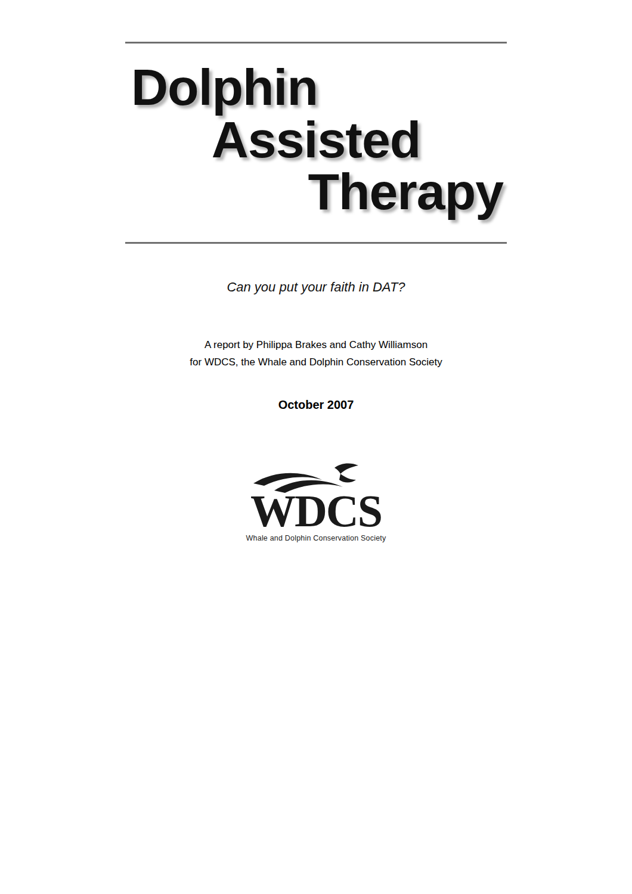Dolphin Assisted Therapy
Can you put your faith in DAT?
A report by Philippa Brakes and Cathy Williamson
for WDCS, the Whale and Dolphin Conservation Society
October 2007
WDCS Whale and Dolphin Conservation Society